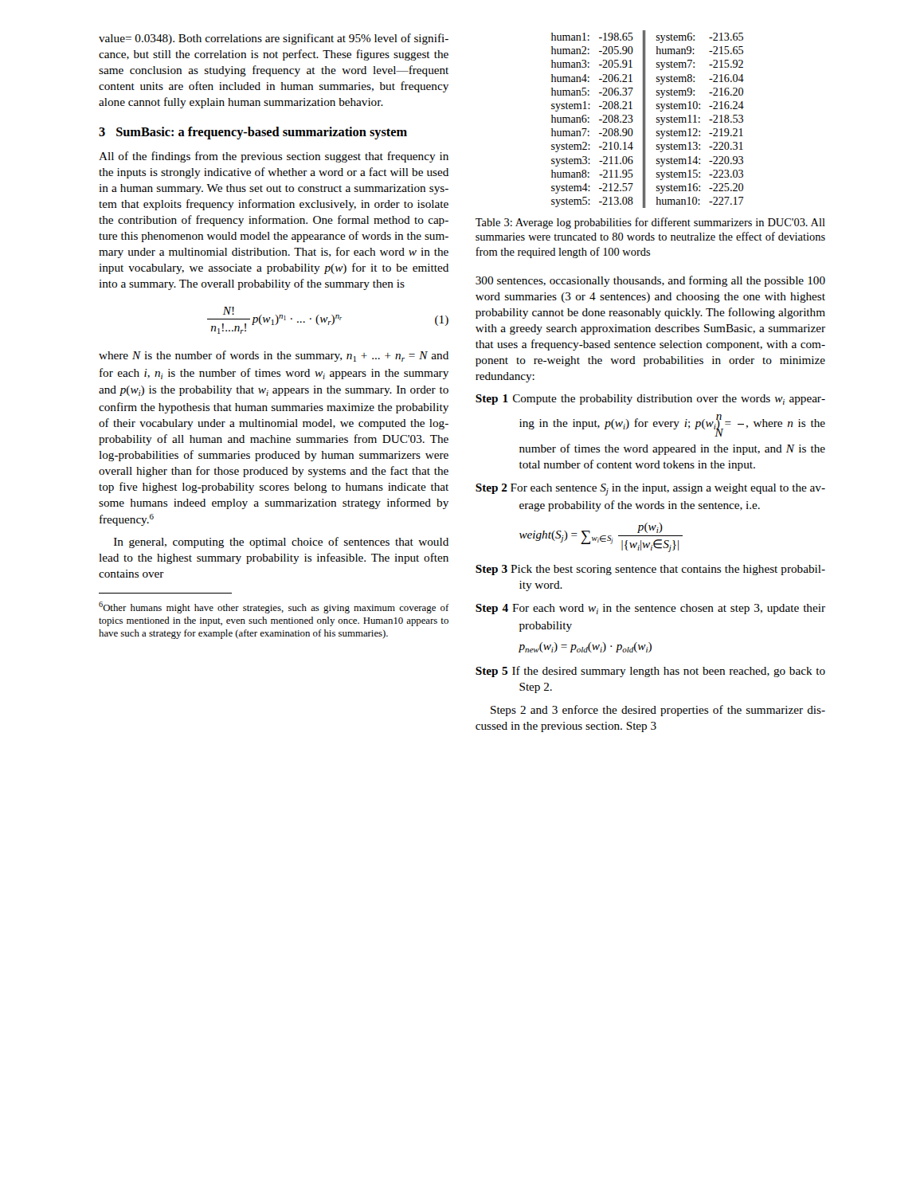value= 0.0348). Both correlations are significant at 95% level of significance, but still the correlation is not perfect. These figures suggest the same conclusion as studying frequency at the word level—frequent content units are often included in human summaries, but frequency alone cannot fully explain human summarization behavior.
3 SumBasic: a frequency-based summarization system
All of the findings from the previous section suggest that frequency in the inputs is strongly indicative of whether a word or a fact will be used in a human summary. We thus set out to construct a summarization system that exploits frequency information exclusively, in order to isolate the contribution of frequency information. One formal method to capture this phenomenon would model the appearance of words in the summary under a multinomial distribution. That is, for each word w in the input vocabulary, we associate a probability p(w) for it to be emitted into a summary. The overall probability of the summary then is
N!n1!...nr!p(w1)n1 · ... · (wr)nr (1)
where N is the number of words in the summary, n1 + ... + nr = N and for each i, ni is the number of times word wi appears in the summary and p(wi) is the probability that wi appears in the summary. In order to confirm the hypothesis that human summaries maximize the probability of their vocabulary under a multinomial model, we computed the log-probability of all human and machine summaries from DUC'03. The log-probabilities of summaries produced by human summarizers were overall higher than for those produced by systems and the fact that the top five highest log-probability scores belong to humans indicate that some humans indeed employ a summarization strategy informed by frequency.6
In general, computing the optimal choice of sentences that would lead to the highest summary probability is infeasible. The input often contains over
6Other humans might have other strategies, such as giving maximum coverage of topics mentioned in the input, even such mentioned only once. Human10 appears to have such a strategy for example (after examination of his summaries).
| human1: | -198.65 | system6: | -213.65 |
| human2: | -205.90 | human9: | -215.65 |
| human3: | -205.91 | system7: | -215.92 |
| human4: | -206.21 | system8: | -216.04 |
| human5: | -206.37 | system9: | -216.20 |
| system1: | -208.21 | system10: | -216.24 |
| human6: | -208.23 | system11: | -218.53 |
| human7: | -208.90 | system12: | -219.21 |
| system2: | -210.14 | system13: | -220.31 |
| system3: | -211.06 | system14: | -220.93 |
| human8: | -211.95 | system15: | -223.03 |
| system4: | -212.57 | system16: | -225.20 |
| system5: | -213.08 | human10: | -227.17 |
Table 3: Average log probabilities for different summarizers in DUC'03. All summaries were truncated to 80 words to neutralize the effect of deviations from the required length of 100 words
300 sentences, occasionally thousands, and forming all the possible 100 word summaries (3 or 4 sentences) and choosing the one with highest probability cannot be done reasonably quickly. The following algorithm with a greedy search approximation describes SumBasic, a summarizer that uses a frequency-based sentence selection component, with a component to re-weight the word probabilities in order to minimize redundancy:
Step 1 Compute the probability distribution over the words wi appearing in the input, p(wi) for every i; p(wi) = nN, where n is the number of times the word appeared in the input, and N is the total number of content word tokens in the input.
Step 2 For each sentence Sj in the input, assign a weight equal to the average probability of the words in the sentence, i.e. weight(Sj) = ∑wi∈Sj p(wi)|{wi|wi∈Sj}|
Step 3 Pick the best scoring sentence that contains the highest probability word.
Step 4 For each word wi in the sentence chosen at step 3, update their probability pnew(wi) = pold(wi) · pold(wi)
Step 5 If the desired summary length has not been reached, go back to Step 2.
Steps 2 and 3 enforce the desired properties of the summarizer discussed in the previous section. Step 3